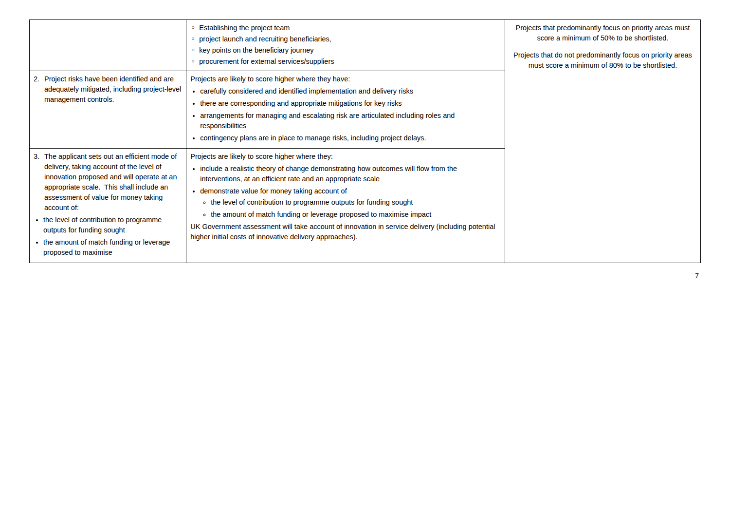| | Establishing the project team project launch and recruiting beneficiaries, key points on the beneficiary journey procurement for external services/suppliers | Projects that predominantly focus on priority areas must score a minimum of 50% to be shortlisted. Projects that do not predominantly focus on priority areas must score a minimum of 80% to be shortlisted. |
| 2. Project risks have been identified and are adequately mitigated, including project-level management controls. | Projects are likely to score higher where they have: carefully considered and identified implementation and delivery risks there are corresponding and appropriate mitigations for key risks arrangements for managing and escalating risk are articulated including roles and responsibilities contingency plans are in place to manage risks, including project delays. |
| 3. The applicant sets out an efficient mode of delivery, taking account of the level of innovation proposed and will operate at an appropriate scale. This shall include an assessment of value for money taking account of: the level of contribution to programme outputs for funding sought the amount of match funding or leverage proposed to maximise | Projects are likely to score higher where they: include a realistic theory of change demonstrating how outcomes will flow from the interventions, at an efficient rate and an appropriate scale demonstrate value for money taking account of the level of contribution to programme outputs for funding sought the amount of match funding or leverage proposed to maximise impact UK Government assessment will take account of innovation in service delivery (including potential higher initial costs of innovative delivery approaches). |
7